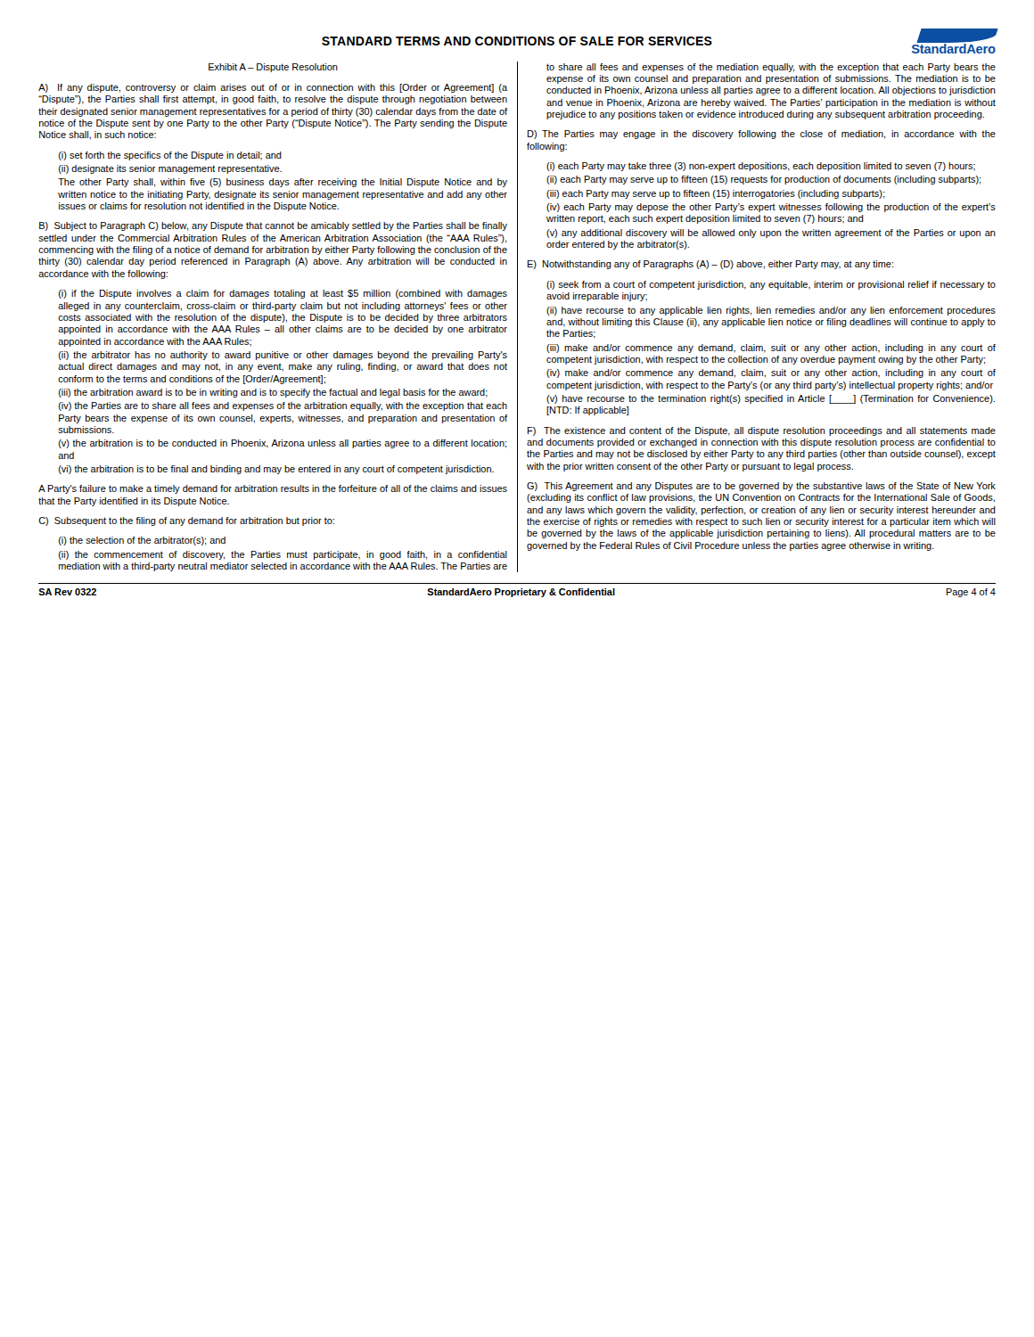StandardAero
STANDARD TERMS AND CONDITIONS OF SALE FOR SERVICES
Exhibit A – Dispute Resolution
A) If any dispute, controversy or claim arises out of or in connection with this [Order or Agreement] (a “Dispute”), the Parties shall first attempt, in good faith, to resolve the dispute through negotiation between their designated senior management representatives for a period of thirty (30) calendar days from the date of notice of the Dispute sent by one Party to the other Party (“Dispute Notice”). The Party sending the Dispute Notice shall, in such notice:
(i) set forth the specifics of the Dispute in detail; and
(ii) designate its senior management representative.
The other Party shall, within five (5) business days after receiving the Initial Dispute Notice and by written notice to the initiating Party, designate its senior management representative and add any other issues or claims for resolution not identified in the Dispute Notice.
B) Subject to Paragraph C) below, any Dispute that cannot be amicably settled by the Parties shall be finally settled under the Commercial Arbitration Rules of the American Arbitration Association (the “AAA Rules”), commencing with the filing of a notice of demand for arbitration by either Party following the conclusion of the thirty (30) calendar day period referenced in Paragraph (A) above. Any arbitration will be conducted in accordance with the following:
(i) if the Dispute involves a claim for damages totaling at least $5 million (combined with damages alleged in any counterclaim, cross-claim or third-party claim but not including attorneys' fees or other costs associated with the resolution of the dispute), the Dispute is to be decided by three arbitrators appointed in accordance with the AAA Rules – all other claims are to be decided by one arbitrator appointed in accordance with the AAA Rules;
(ii) the arbitrator has no authority to award punitive or other damages beyond the prevailing Party's actual direct damages and may not, in any event, make any ruling, finding, or award that does not conform to the terms and conditions of the [Order/Agreement];
(iii) the arbitration award is to be in writing and is to specify the factual and legal basis for the award;
(iv) the Parties are to share all fees and expenses of the arbitration equally, with the exception that each Party bears the expense of its own counsel, experts, witnesses, and preparation and presentation of submissions.
(v) the arbitration is to be conducted in Phoenix, Arizona unless all parties agree to a different location; and
(vi) the arbitration is to be final and binding and may be entered in any court of competent jurisdiction.
A Party's failure to make a timely demand for arbitration results in the forfeiture of all of the claims and issues that the Party identified in its Dispute Notice.
C) Subsequent to the filing of any demand for arbitration but prior to:
(i) the selection of the arbitrator(s); and
(ii) the commencement of discovery, the Parties must participate, in good faith, in a confidential mediation with a third-party neutral mediator selected in accordance with the AAA Rules. The Parties are to share all fees and expenses of the mediation equally, with the exception that each Party bears the expense of its own counsel and preparation and presentation of submissions. The mediation is to be conducted in Phoenix, Arizona unless all parties agree to a different location. All objections to jurisdiction and venue in Phoenix, Arizona are hereby waived. The Parties’ participation in the mediation is without prejudice to any positions taken or evidence introduced during any subsequent arbitration proceeding.
D) The Parties may engage in the discovery following the close of mediation, in accordance with the following:
(i) each Party may take three (3) non-expert depositions, each deposition limited to seven (7) hours;
(ii) each Party may serve up to fifteen (15) requests for production of documents (including subparts);
(iii) each Party may serve up to fifteen (15) interrogatories (including subparts);
(iv) each Party may depose the other Party’s expert witnesses following the production of the expert’s written report, each such expert deposition limited to seven (7) hours; and
(v) any additional discovery will be allowed only upon the written agreement of the Parties or upon an order entered by the arbitrator(s).
E) Notwithstanding any of Paragraphs (A) – (D) above, either Party may, at any time:
(i) seek from a court of competent jurisdiction, any equitable, interim or provisional relief if necessary to avoid irreparable injury;
(ii) have recourse to any applicable lien rights, lien remedies and/or any lien enforcement procedures and, without limiting this Clause (ii), any applicable lien notice or filing deadlines will continue to apply to the Parties;
(iii) make and/or commence any demand, claim, suit or any other action, including in any court of competent jurisdiction, with respect to the collection of any overdue payment owing by the other Party;
(iv) make and/or commence any demand, claim, suit or any other action, including in any court of competent jurisdiction, with respect to the Party’s (or any third party’s) intellectual property rights; and/or
(v) have recourse to the termination right(s) specified in Article [____] (Termination for Convenience). [NTD: If applicable]
F) The existence and content of the Dispute, all dispute resolution proceedings and all statements made and documents provided or exchanged in connection with this dispute resolution process are confidential to the Parties and may not be disclosed by either Party to any third parties (other than outside counsel), except with the prior written consent of the other Party or pursuant to legal process.
G) This Agreement and any Disputes are to be governed by the substantive laws of the State of New York (excluding its conflict of law provisions, the UN Convention on Contracts for the International Sale of Goods, and any laws which govern the validity, perfection, or creation of any lien or security interest hereunder and the exercise of rights or remedies with respect to such lien or security interest for a particular item which will be governed by the laws of the applicable jurisdiction pertaining to liens). All procedural matters are to be governed by the Federal Rules of Civil Procedure unless the parties agree otherwise in writing.
SA Rev 0322 StandardAero Proprietary & Confidential Page 4 of 4